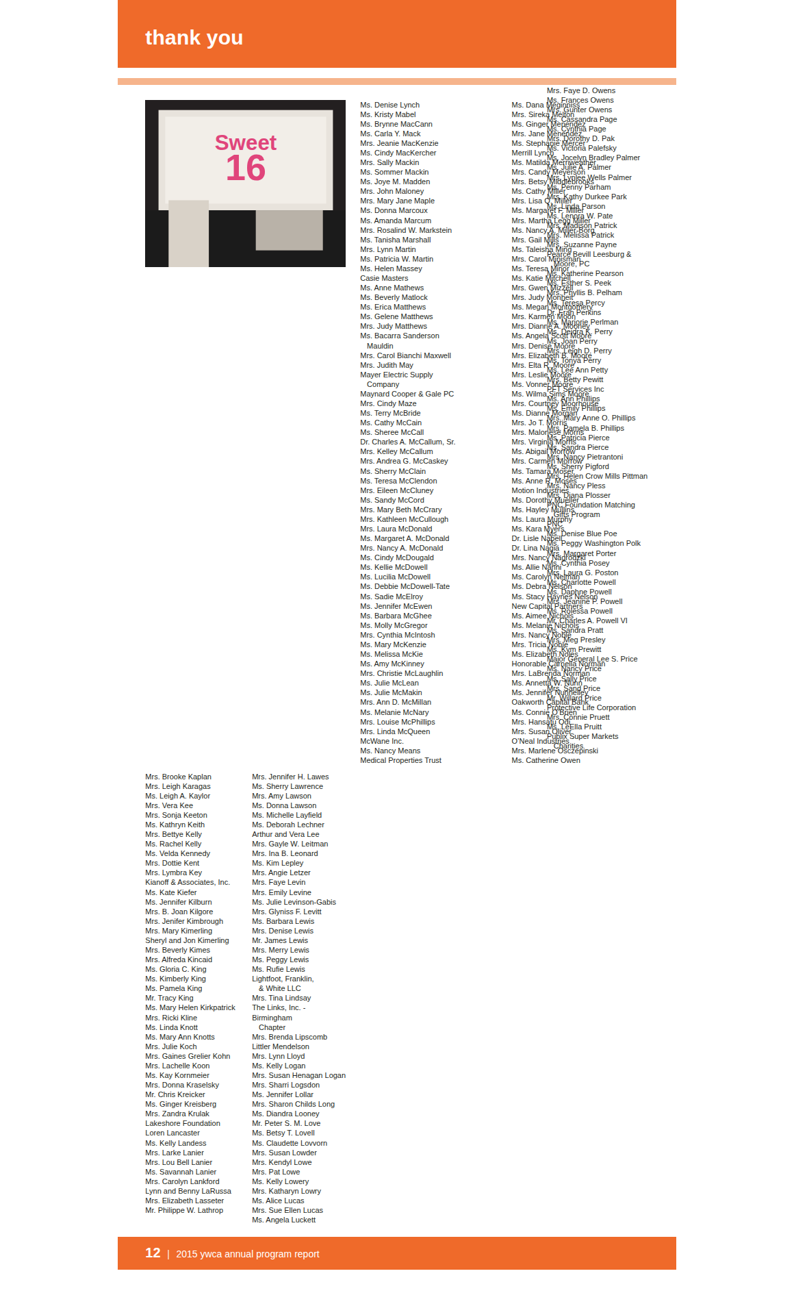thank you
Ms. Denise Lynch
Ms. Kristy Mabel
Ms. Brynne MacCann
Ms. Carla Y. Mack
Mrs. Jeanie MacKenzie
Ms. Cindy MacKercher
Mrs. Sally Mackin
Ms. Sommer Mackin
Ms. Joye M. Madden
Mrs. John Maloney
Mrs. Mary Jane Maple
Ms. Donna Marcoux
Ms. Amanda Marcum
Mrs. Rosalind W. Markstein
Ms. Tanisha Marshall
Mrs. Lynn Martin
Ms. Patricia W. Martin
Ms. Helen Massey
Casie Masters
Ms. Anne Mathews
Ms. Beverly Matlock
Ms. Erica Matthews
Ms. Gelene Matthews
Mrs. Judy Matthews
Ms. Bacarra SandersonMauldin
Mrs. Carol Bianchi Maxwell
Mrs. Judith May
Mayer Electric SupplyCompany
Maynard Cooper & Gale PC
Mrs. Cindy Maze
Ms. Terry McBride
Ms. Cathy McCain
Ms. Sheree McCall
Dr. Charles A. McCallum, Sr.
Mrs. Kelley McCallum
Mrs. Andrea G. McCaskey
Ms. Sherry McClain
Ms. Teresa McClendon
Mrs. Eileen McCluney
Ms. Sandy McCord
Mrs. Mary Beth McCrary
Mrs. Kathleen McCullough
Mrs. Laura McDonald
Ms. Margaret A. McDonald
Mrs. Nancy A. McDonald
Ms. Cindy McDougald
Ms. Kellie McDowell
Ms. Lucilia McDowell
Ms. Debbie McDowell-Tate
Ms. Sadie McElroy
Ms. Jennifer McEwen
Ms. Barbara McGhee
Ms. Molly McGregor
Mrs. Cynthia McIntosh
Ms. Mary McKenzie
Ms. Melissa McKie
Ms. Amy McKinney
Mrs. Christie McLaughlin
Ms. Julie McLean
Ms. Julie McMakin
Mrs. Ann D. McMillan
Ms. Melanie McNary
Mrs. Louise McPhillips
Mrs. Linda McQueen
McWane Inc.
Ms. Nancy Means
Medical Properties Trust
Ms. Dana Meginniss
Mrs. Sireka Melton
Ms. Ginger Menendez
Mrs. Jane Menendez
Ms. Stephanie Mercer
Merrill Lynch
Ms. Matilda Merriweather
Mrs. Candy Meyerson
Mrs. Betsy Middlebrooks
Ms. Cathy Miller
Mrs. Lisa Q. Miller
Ms. Margaret F. Miller
Mrs. Martha Legg Miller
Ms. Nancy A. Miller-Borg
Mrs. Gail Mills
Ms. Taleisha Ming
Mrs. Carol Minisman
Ms. Teresa Minor
Ms. Katie Mitchell
Mrs. Gwen Mizzell
Mrs. Judy Monheit
Ms. Megan Montgomery
Mrs. Karmen Moon
Mrs. Dianne A. Mooney
Ms. Angela Scott Moore
Mrs. Denise Moore
Mrs. Elizabeth B. Moore
Mrs. Elta R. Moore
Mrs. Leslie Moore
Ms. Vonner Moore
Ms. Wilma Sims Moore
Mrs. Courtney Moorhouse
Ms. Dianne Morgan
Mrs. Jo T. Morris
Mrs. Malonese Morris
Mrs. Virginia Morris
Ms. Abigail Morrow
Mrs. Carmen Morrow
Ms. Tamara Moser
Ms. Anne R. Moses
Motion Industries
Ms. Dorothy Mueller
Ms. Hayley Mullins
Ms. Laura Murphy
Ms. Kara Myers
Dr. Lisle Nabell
Dr. Lina Nagia
Mrs. Nancy Nagrodzki
Ms. Allie Nanni
Ms. Carolyn Neiman
Ms. Debra Nelson
Ms. Stacy Haynes Nelson
New Capital Partners
Ms. Aimee Nichols
Ms. Melanie Nichols
Mrs. Nancy Noble
Mrs. Tricia Noble
Ms. Elizabeth Noles
Honorable Carnella Norman
Mrs. LaBrenda Norman
Ms. Annetta W. Nunn
Ms. Jennifer Nunnelley
Oakworth Capital Bank
Ms. Connie O’Brien
Mrs. Hansatu Odi
Mrs. Susan Oliver
O’Neal Industries
Mrs. Marlene Osczepinski
Ms. Catherine Owen
Mrs. Brooke Kaplan
Mrs. Leigh Karagas
Ms. Leigh A. Kaylor
Mrs. Vera Kee
Mrs. Sonja Keeton
Ms. Kathryn Keith
Mrs. Bettye Kelly
Ms. Rachel Kelly
Ms. Velda Kennedy
Mrs. Dottie Kent
Mrs. Lymbra Key
Kianoff & Associates, Inc.
Ms. Kate Kiefer
Ms. Jennifer Kilburn
Mrs. B. Joan Kilgore
Mrs. Jenifer Kimbrough
Mrs. Mary Kimerling
Sheryl and Jon Kimerling
Mrs. Beverly Kimes
Mrs. Alfreda Kincaid
Ms. Gloria C. King
Ms. Kimberly King
Ms. Pamela King
Mr. Tracy King
Ms. Mary Helen Kirkpatrick
Mrs. Ricki Kline
Ms. Linda Knott
Ms. Mary Ann Knotts
Mrs. Julie Koch
Mrs. Gaines Grelier Kohn
Mrs. Lachelle Koon
Ms. Kay Kornmeier
Mrs. Donna Kraselsky
Mr. Chris Kreicker
Ms. Ginger Kreisberg
Mrs. Zandra Krulak
Lakeshore Foundation
Loren Lancaster
Ms. Kelly Landess
Mrs. Larke Lanier
Mrs. Lou Bell Lanier
Ms. Savannah Lanier
Mrs. Carolyn Lankford
Lynn and Benny LaRussa
Mrs. Elizabeth Lasseter
Mr. Philippe W. Lathrop
Mrs. Jennifer H. Lawes
Ms. Sherry Lawrence
Mrs. Amy Lawson
Ms. Donna Lawson
Ms. Michelle Layfield
Ms. Deborah Lechner
Arthur and Vera Lee
Mrs. Gayle W. Leitman
Mrs. Ina B. Leonard
Ms. Kim Lepley
Mrs. Angie Letzer
Mrs. Faye Levin
Mrs. Emily Levine
Ms. Julie Levinson-Gabis
Mrs. Glyniss F. Levitt
Ms. Barbara Lewis
Mrs. Denise Lewis
Mr. James Lewis
Mrs. Merry Lewis
Ms. Peggy Lewis
Ms. Rufie Lewis
Lightfoot, Franklin,& White LLC
Mrs. Tina Lindsay
The Links, Inc. - BirminghamChapter
Mrs. Brenda Lipscomb
Littler Mendelson
Mrs. Lynn Lloyd
Ms. Kelly Logan
Mrs. Susan Henagan Logan
Mrs. Sharri Logsdon
Ms. Jennifer Lollar
Mrs. Sharon Childs Long
Ms. Diandra Looney
Mr. Peter S. M. Love
Ms. Betsy T. Lovell
Ms. Claudette Lovvorn
Mrs. Susan Lowder
Mrs. Kendyl Lowe
Mrs. Pat Lowe
Ms. Kelly Lowery
Mrs. Katharyn Lowry
Ms. Alice Lucas
Mrs. Sue Ellen Lucas
Ms. Angela Luckett
Mrs. Faye D. Owens
Ms. Frances Owens
Mrs. Gunter Owens
Ms. Cassandra Page
Ms. Cynthia Page
Mrs. Dorothy D. Pak
Ms. Victoria Palefsky
Ms. Jocelyn Bradley Palmer
Ms. Julie A. Palmer
Mrs. Lynlee Wells Palmer
Ms. Penny Parham
Mrs. Kathy Durkee Park
Ms. Linda Parson
Ms. Lenora W. Pate
Mrs. Madison Patrick
Mrs. Melissa Patrick
Mrs. Suzanne Payne
Pearce Bevill Leesburg &Moore, PC
Ms. Katherine Pearson
Ms. Esther S. Peek
Mrs. Phyllis B. Pelham
Ms. Teresa Percy
Dr. Fran Perkins
Ms. Marjorie Perlman
Ms. Deidra K. Perry
Ms. Joan Perry
Mrs. Leigh D. Perry
Ms. Tonya Perry
Ms. Lee Ann Petty
Mrs. Betty Pewitt
PFT Services Inc
Ms. Ann Phillips
Ms. Emily Phillips
Mrs. Mary Anne O. Phillips
Mrs. Pamela B. Phillips
Ms. Patricia Pierce
Ms. Sandra Pierce
Mrs. Nancy Pietrantoni
Ms. Sherry Pigford
Mrs. Helen Crow Mills Pittman
Mrs. Nancy Pless
Mrs. Diana Plosser
PNC Foundation MatchingGifts Program
PNC
Ms. Denise Blue Poe
Ms. Peggy Washington Polk
Mrs. Margaret Porter
Ms. Cynthia Posey
Mrs. Laura G. Poston
Ms. Charlotte Powell
Ms. Daphne Powell
Mrs. Jeanine P. Powell
Ms. Rolessa Powell
Mr. Charles A. Powell VI
Ms. Sandra Pratt
Mrs. Meg Presley
Ms. Kym Prewitt
Major General Lee S. Price
Ms. Nancy Price
Ms. Sally Price
Mrs. Sand Price
Mr. Willard Price
Protective Life Corporation
Mrs. Connie Pruett
Ms. LeElla Pruitt
Publix Super MarketsCharities
12 | 2015 ywca annual program report